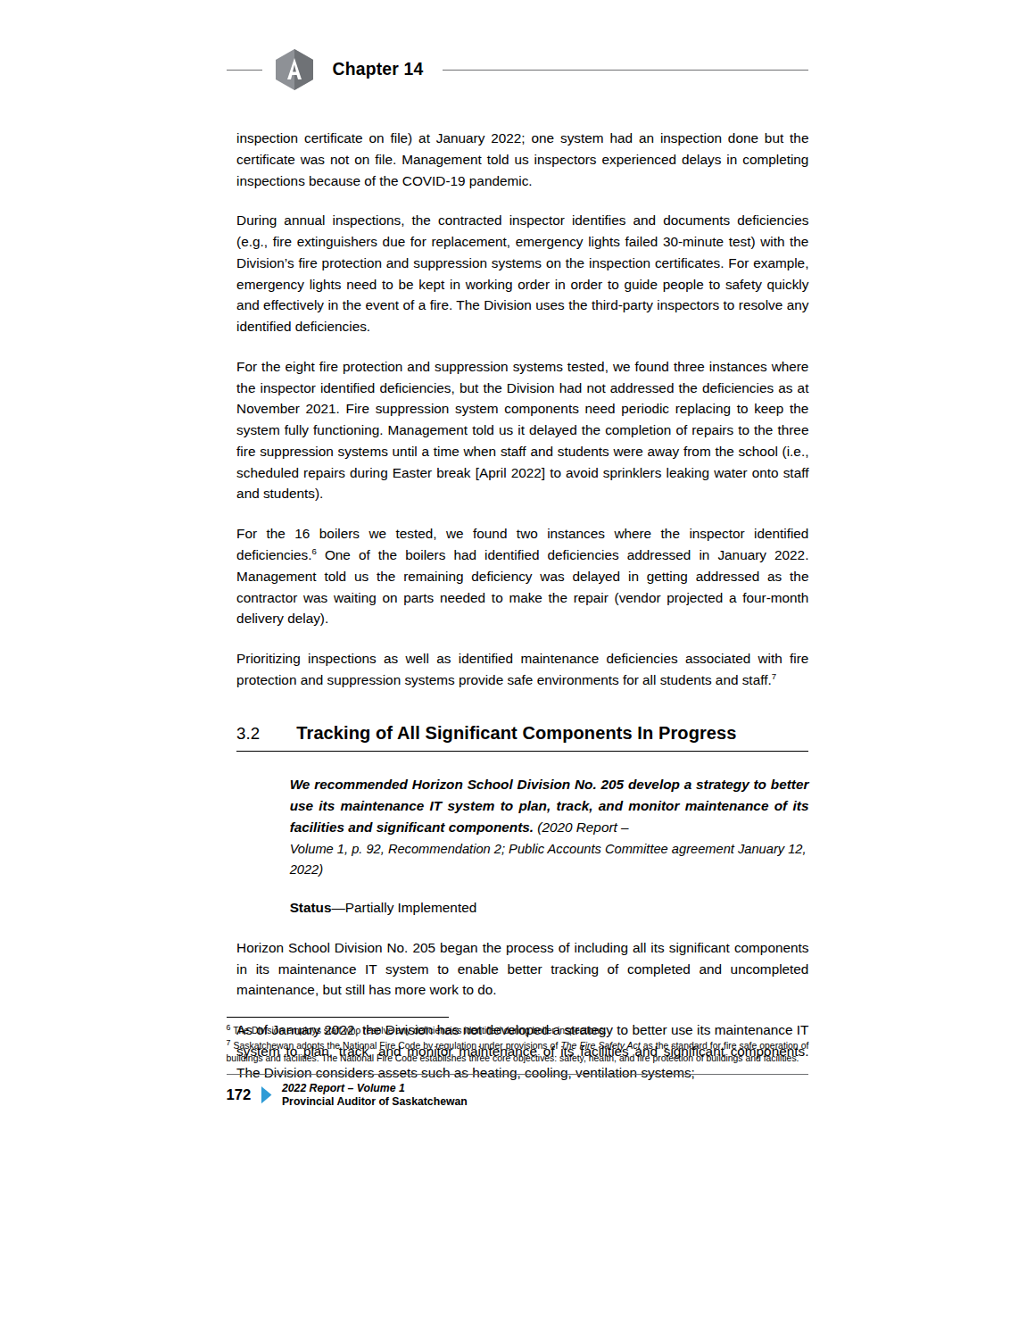Provincial Auditor of Saskatchewan
Chapter 14
inspection certificate on file) at January 2022; one system had an inspection done but the certificate was not on file. Management told us inspectors experienced delays in completing inspections because of the COVID-19 pandemic.
During annual inspections, the contracted inspector identifies and documents deficiencies (e.g., fire extinguishers due for replacement, emergency lights failed 30-minute test) with the Division’s fire protection and suppression systems on the inspection certificates. For example, emergency lights need to be kept in working order in order to guide people to safety quickly and effectively in the event of a fire. The Division uses the third-party inspectors to resolve any identified deficiencies.
For the eight fire protection and suppression systems tested, we found three instances where the inspector identified deficiencies, but the Division had not addressed the deficiencies as at November 2021. Fire suppression system components need periodic replacing to keep the system fully functioning. Management told us it delayed the completion of repairs to the three fire suppression systems until a time when staff and students were away from the school (i.e., scheduled repairs during Easter break [April 2022] to avoid sprinklers leaking water onto staff and students).
For the 16 boilers we tested, we found two instances where the inspector identified deficiencies.6 One of the boilers had identified deficiencies addressed in January 2022. Management told us the remaining deficiency was delayed in getting addressed as the contractor was waiting on parts needed to make the repair (vendor projected a four-month delivery delay).
Prioritizing inspections as well as identified maintenance deficiencies associated with fire protection and suppression systems provide safe environments for all students and staff.7
3.2
Tracking of All Significant Components In Progress
We recommended Horizon School Division No. 205 develop a strategy to better use its maintenance IT system to plan, track, and monitor maintenance of its facilities and significant components. (2020 Report –
Volume 1, p. 92, Recommendation 2; Public Accounts Committee agreement January 12, 2022)
Status—Partially Implemented
Horizon School Division No. 205 began the process of including all its significant components in its maintenance IT system to enable better tracking of completed and uncompleted maintenance, but still has more work to do.
As of January 2022, the Division has not developed a strategy to better use its maintenance IT system to plan, track, and monitor maintenance of its facilities and significant components. The Division considers assets such as heating, cooling, ventilation systems;
6 The Division employs staff who resolve any deficiencies identified during boiler inspections.
7 Saskatchewan adopts the National Fire Code by regulation under provisions of The Fire Safety Act as the standard for fire safe operation of buildings and facilities. The National Fire Code establishes three core objectives: safety, health, and fire protection of buildings and facilities.
172
2022 Report – Volume 1
Provincial Auditor of Saskatchewan